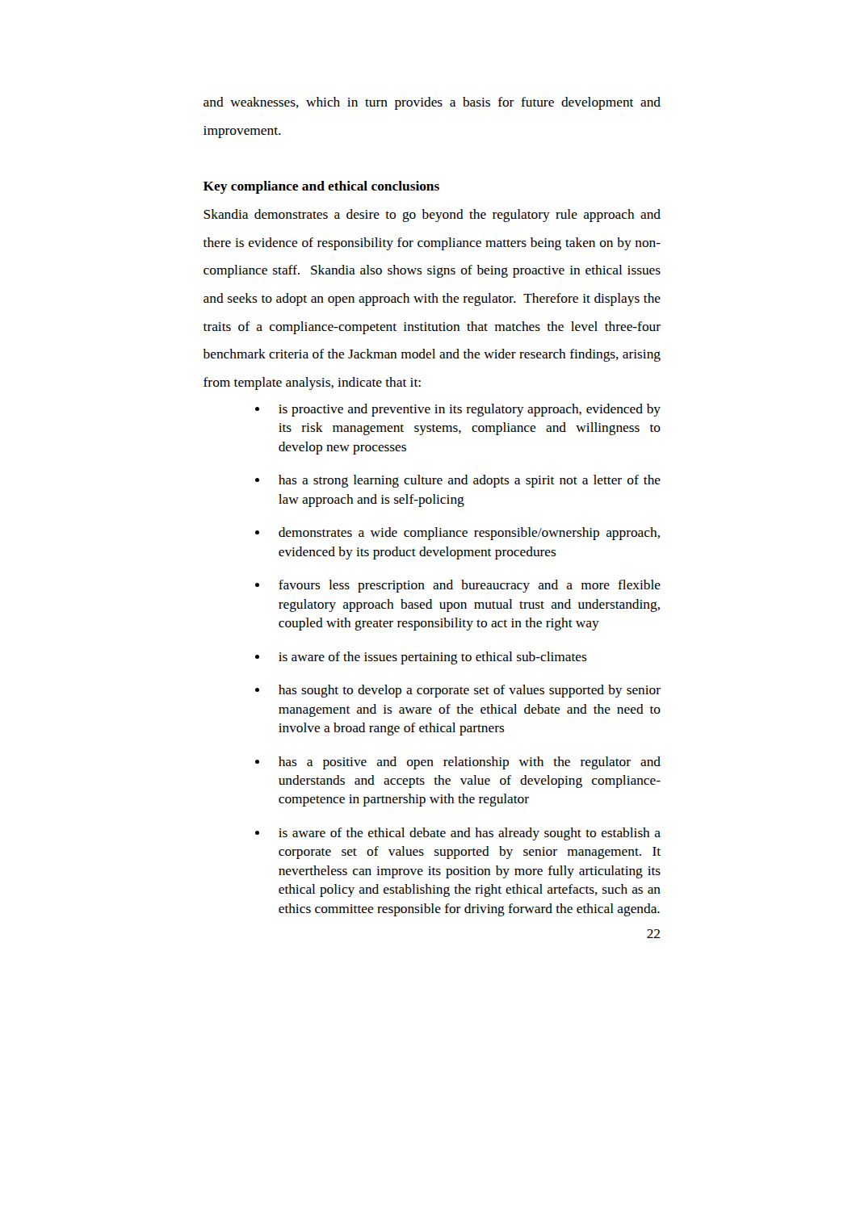and weaknesses, which in turn provides a basis for future development and improvement.
Key compliance and ethical conclusions
Skandia demonstrates a desire to go beyond the regulatory rule approach and there is evidence of responsibility for compliance matters being taken on by non-compliance staff. Skandia also shows signs of being proactive in ethical issues and seeks to adopt an open approach with the regulator. Therefore it displays the traits of a compliance-competent institution that matches the level three-four benchmark criteria of the Jackman model and the wider research findings, arising from template analysis, indicate that it:
is proactive and preventive in its regulatory approach, evidenced by its risk management systems, compliance and willingness to develop new processes
has a strong learning culture and adopts a spirit not a letter of the law approach and is self-policing
demonstrates a wide compliance responsible/ownership approach, evidenced by its product development procedures
favours less prescription and bureaucracy and a more flexible regulatory approach based upon mutual trust and understanding, coupled with greater responsibility to act in the right way
is aware of the issues pertaining to ethical sub-climates
has sought to develop a corporate set of values supported by senior management and is aware of the ethical debate and the need to involve a broad range of ethical partners
has a positive and open relationship with the regulator and understands and accepts the value of developing compliance-competence in partnership with the regulator
is aware of the ethical debate and has already sought to establish a corporate set of values supported by senior management. It nevertheless can improve its position by more fully articulating its ethical policy and establishing the right ethical artefacts, such as an ethics committee responsible for driving forward the ethical agenda.
22